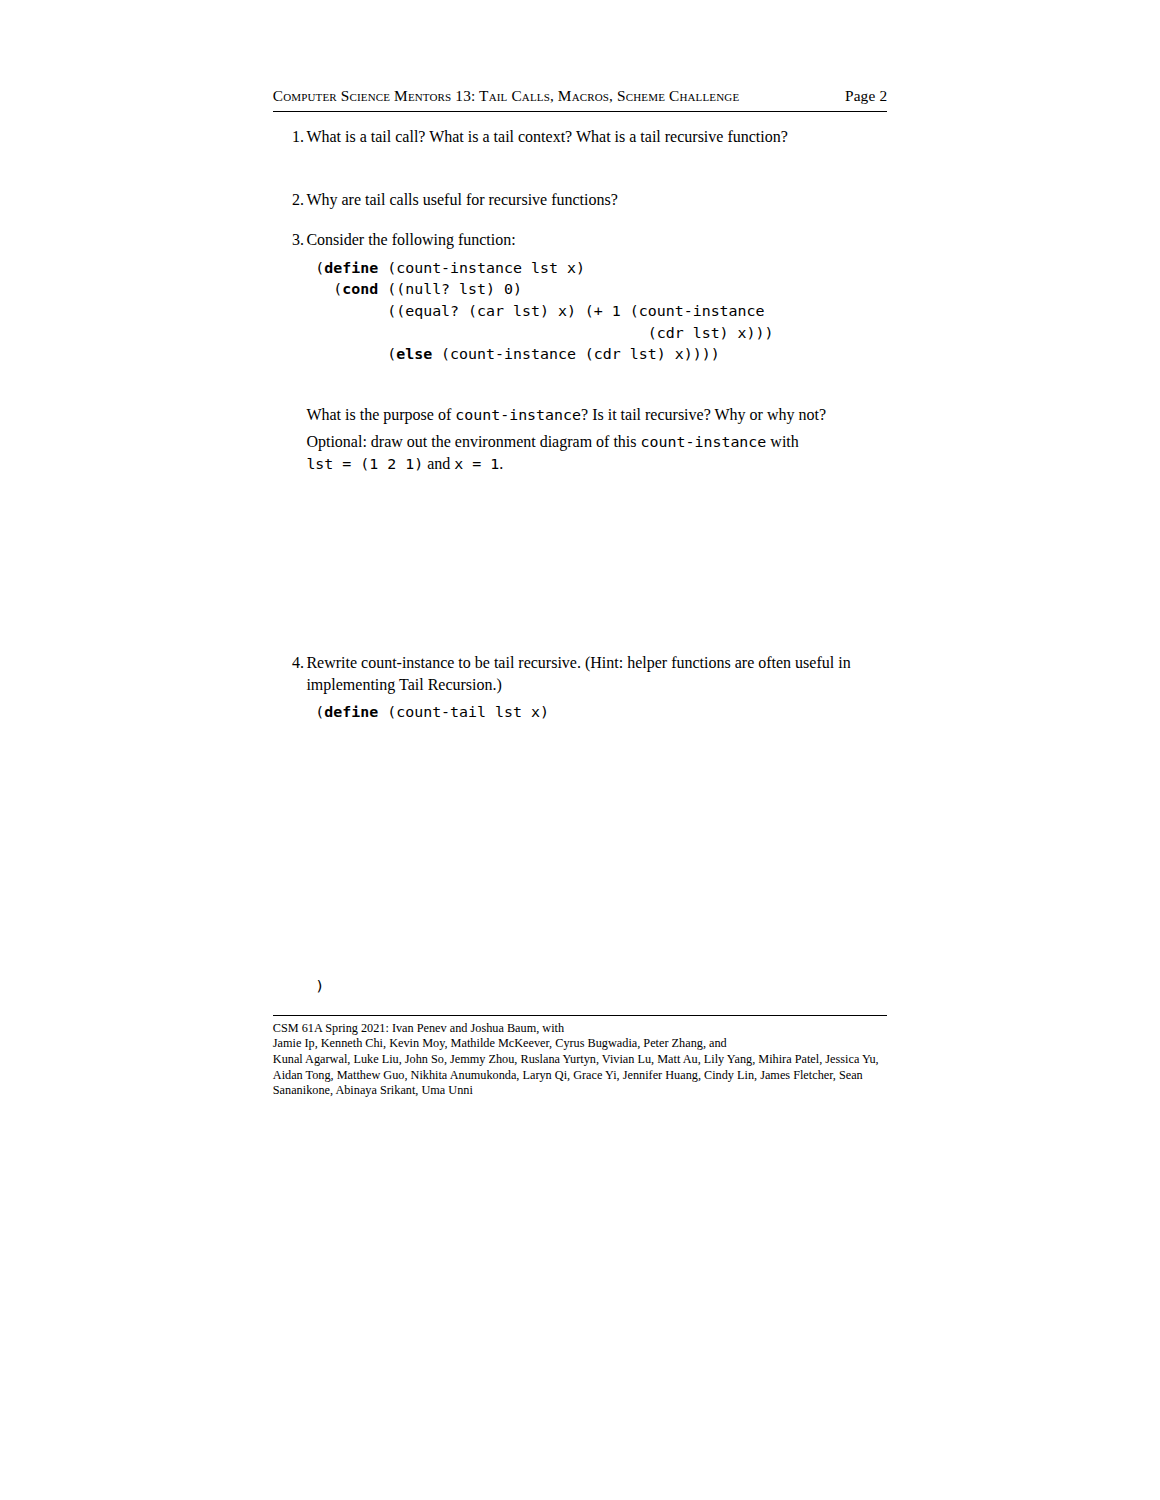Computer Science Mentors 13: Tail Calls, Macros, Scheme Challenge Page 2
What is a tail call? What is a tail context? What is a tail recursive function?
Why are tail calls useful for recursive functions?
Consider the following function:
(define (count-instance lst x)
  (cond ((null? lst) 0)
        ((equal? (car lst) x) (+ 1 (count-instance
                                     (cdr lst) x)))
        (else (count-instance (cdr lst) x))))
What is the purpose of count-instance? Is it tail recursive? Why or why not?
Optional: draw out the environment diagram of this count-instance with lst = (1 2 1) and x = 1.
Rewrite count-instance to be tail recursive. (Hint: helper functions are often useful in implementing Tail Recursion.)
(define (count-tail lst x)
)
CSM 61A Spring 2021: Ivan Penev and Joshua Baum, with
Jamie Ip, Kenneth Chi, Kevin Moy, Mathilde McKeever, Cyrus Bugwadia, Peter Zhang, and
Kunal Agarwal, Luke Liu, John So, Jemmy Zhou, Ruslana Yurtyn, Vivian Lu, Matt Au, Lily Yang, Mihira Patel, Jessica Yu, Aidan Tong, Matthew Guo, Nikhita Anumukonda, Laryn Qi, Grace Yi, Jennifer Huang, Cindy Lin, James Fletcher, Sean Sananikone, Abinaya Srikant, Uma Unni